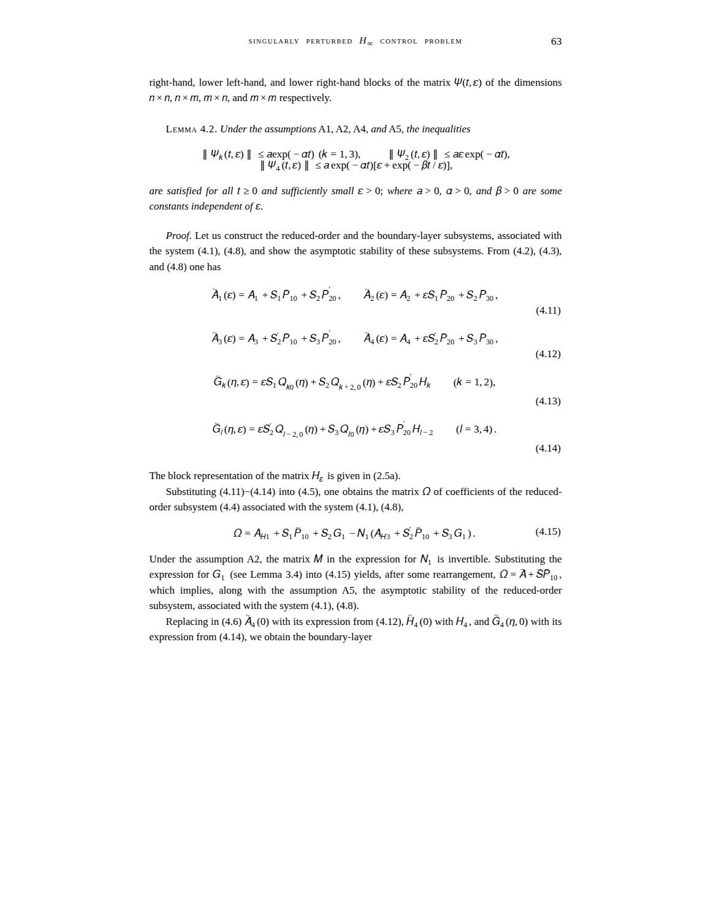singularly perturbed H∞ control problem 63
right-hand, lower left-hand, and lower right-hand blocks of the matrix Ψ(t,ε) of the dimensions n×n, n×m, m×n, and m×m respectively.
Lemma 4.2. Under the assumptions A1, A2, A4, and A5, the inequalities
∥Ψk(t,ε)∥ ≤aexp(−αt) (k=1,3), ∥Ψ2(t,ε)∥ ≤aεexp(−αt), ∥Ψ4(t,ε)∥ ≤aexp(−αt) [ε+exp(−βt/ε)],
are satisfied for all t≥0 and sufficiently small ε>0; where a>0, α>0, and β>0 are some constants independent of ε.
Proof. Let us construct the reduced-order and the boundary-layer subsystems, associated with the system (4.1), (4.8), and show the asymptotic stability of these subsystems. From (4.2), (4.3), and (4.8) one has
A~1(ε) =A1+S1P¯10 +S2P¯20′, A~2(ε) =A2+εS1P¯20 +S2P¯30, (4.11)
A~3(ε) =A3+S2′P¯10 +S3P¯20′, A~4(ε) =A4+εS2′P¯20 +S3P¯30, (4.12)
G~k(η,ε) =εS1Qk0(η) +S2Qk+2,0(η) +εS2P¯20′Hk (k=1,2), (4.13)
G~l(η,ε) =εS2′Ql−2,0(η) +S3Ql0(η) +εS3P¯20′Hl−2 (l=3,4). (4.14)
The block representation of the matrix Hε is given in (2.5a).
Substituting (4.11)−(4.14) into (4.5), one obtains the matrix Ω of coefficients of the reduced-order subsystem (4.4) associated with the system (4.1), (4.8),
Ω=AH1 +S1P¯10 +S2G1 −N1 ( AH3 +S2′P¯10 +S3G1 ). (4.15)
Under the assumption A2, the matrix M in the expression for N1 is invertible. Substituting the expression for G1 (see Lemma 3.4) into (4.15) yields, after some rearrangement, Ω=A¯+S¯P¯10, which implies, along with the assumption A5, the asymptotic stability of the reduced-order subsystem, associated with the system (4.1), (4.8).
Replacing in (4.6) A~4(0) with its expression from (4.12), H~4(0) with H4, and G~4(η,0) with its expression from (4.14), we obtain the boundary-layer